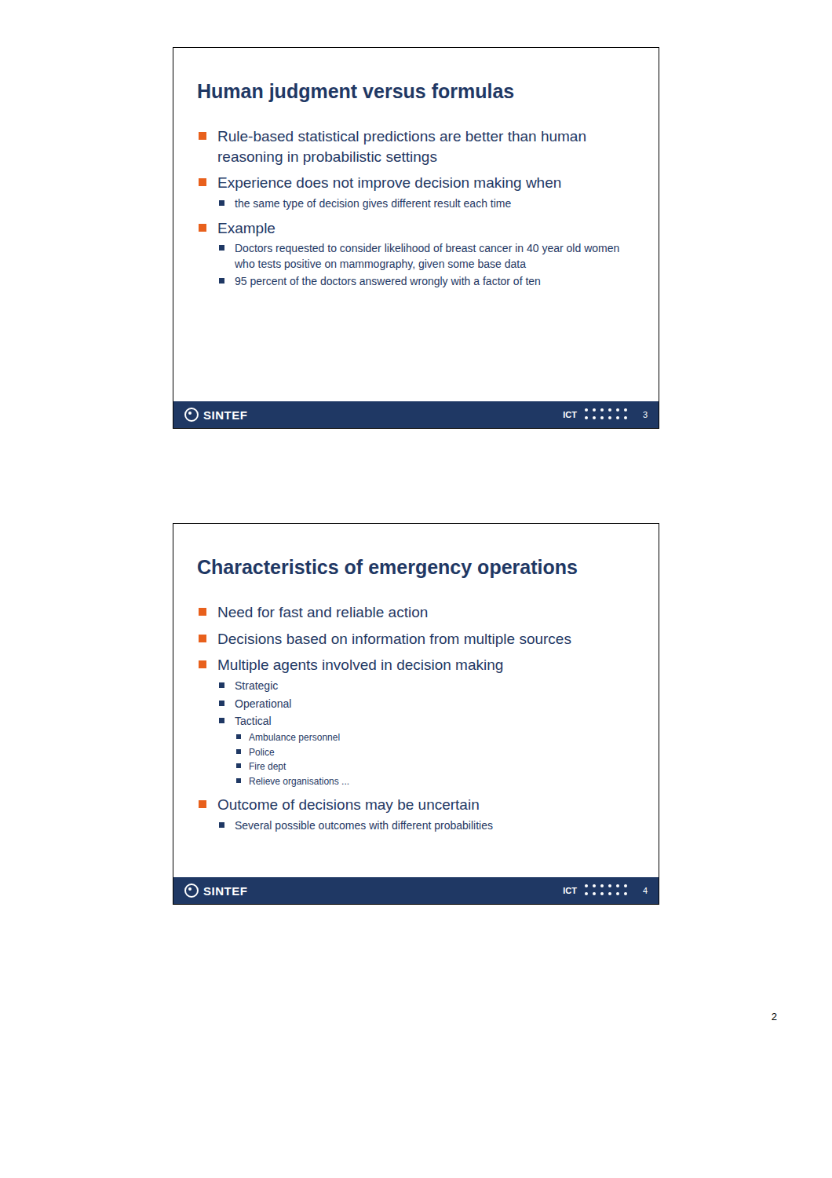Human judgment versus formulas
Rule-based statistical predictions are better than human reasoning in probabilistic settings
Experience does not improve decision making when
the same type of decision gives different result each time
Example
Doctors requested to consider likelihood of breast cancer in 40 year old women who tests positive on mammography, given some base data
95 percent of the doctors answered wrongly with a factor of ten
SINTEF
ICT 3
Characteristics of emergency operations
Need for fast and reliable action
Decisions based on information from multiple sources
Multiple agents involved in decision making
Strategic
Operational
Tactical
Ambulance personnel
Police
Fire dept
Relieve organisations ...
Outcome of decisions may be uncertain
Several possible outcomes with different probabilities
SINTEF
ICT 4
2